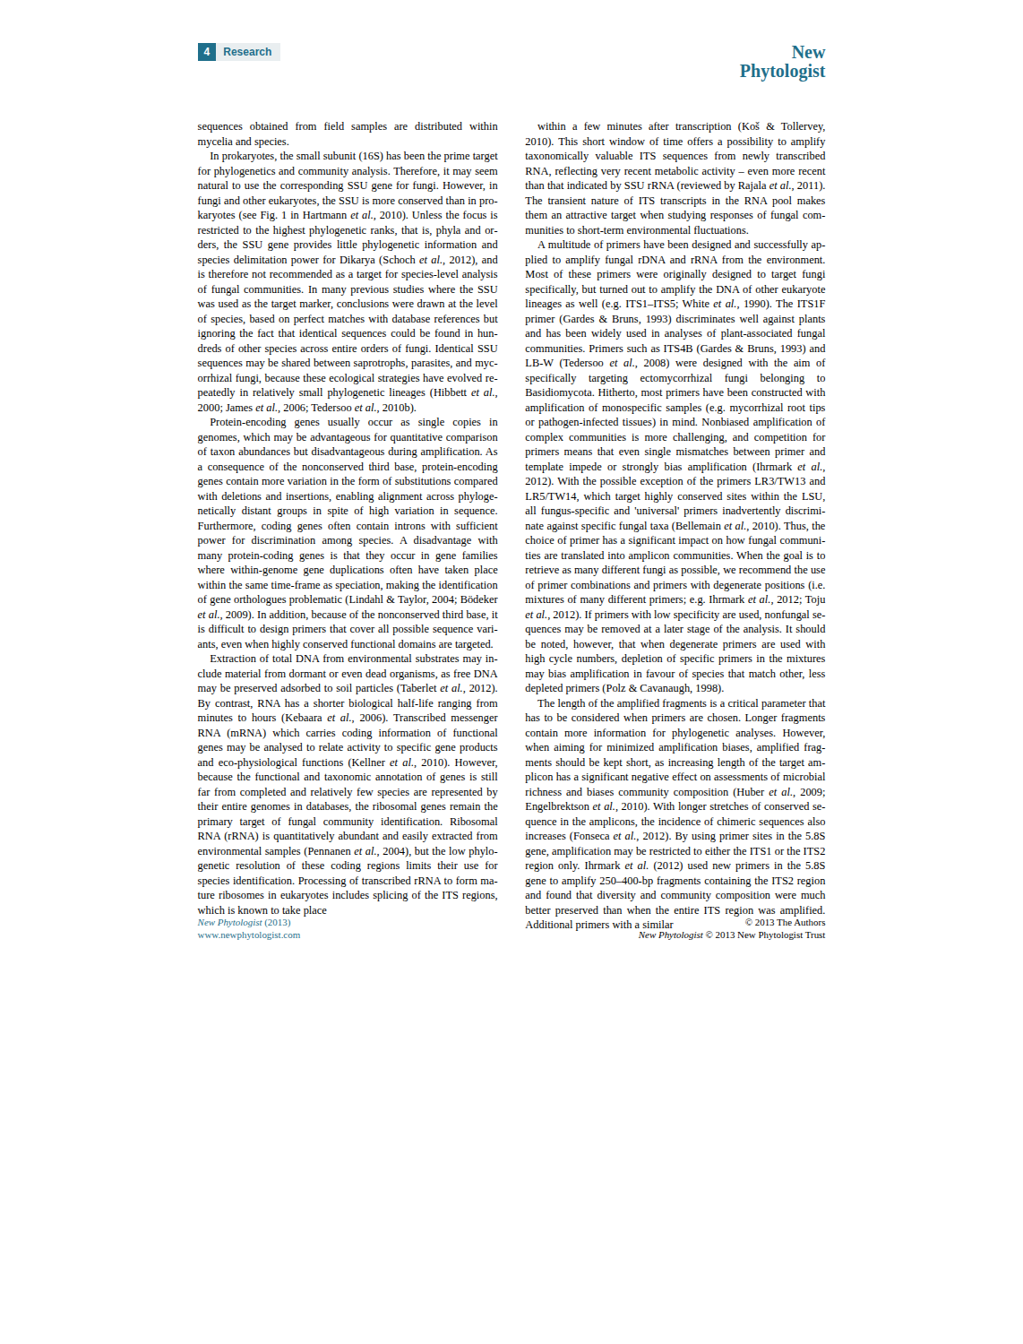4 Research
New Phytologist
sequences obtained from field samples are distributed within mycelia and species.
In prokaryotes, the small subunit (16S) has been the prime target for phylogenetics and community analysis. Therefore, it may seem natural to use the corresponding SSU gene for fungi. However, in fungi and other eukaryotes, the SSU is more conserved than in prokaryotes (see Fig. 1 in Hartmann et al., 2010). Unless the focus is restricted to the highest phylogenetic ranks, that is, phyla and orders, the SSU gene provides little phylogenetic information and species delimitation power for Dikarya (Schoch et al., 2012), and is therefore not recommended as a target for species-level analysis of fungal communities. In many previous studies where the SSU was used as the target marker, conclusions were drawn at the level of species, based on perfect matches with database references but ignoring the fact that identical sequences could be found in hundreds of other species across entire orders of fungi. Identical SSU sequences may be shared between saprotrophs, parasites, and mycorrhizal fungi, because these ecological strategies have evolved repeatedly in relatively small phylogenetic lineages (Hibbett et al., 2000; James et al., 2006; Tedersoo et al., 2010b).
Protein-encoding genes usually occur as single copies in genomes, which may be advantageous for quantitative comparison of taxon abundances but disadvantageous during amplification. As a consequence of the nonconserved third base, protein-encoding genes contain more variation in the form of substitutions compared with deletions and insertions, enabling alignment across phylogenetically distant groups in spite of high variation in sequence. Furthermore, coding genes often contain introns with sufficient power for discrimination among species. A disadvantage with many protein-coding genes is that they occur in gene families where within-genome gene duplications often have taken place within the same time-frame as speciation, making the identification of gene orthologues problematic (Lindahl & Taylor, 2004; Bödeker et al., 2009). In addition, because of the nonconserved third base, it is difficult to design primers that cover all possible sequence variants, even when highly conserved functional domains are targeted.
Extraction of total DNA from environmental substrates may include material from dormant or even dead organisms, as free DNA may be preserved adsorbed to soil particles (Taberlet et al., 2012). By contrast, RNA has a shorter biological half-life ranging from minutes to hours (Kebaara et al., 2006). Transcribed messenger RNA (mRNA) which carries coding information of functional genes may be analysed to relate activity to specific gene products and eco-physiological functions (Kellner et al., 2010). However, because the functional and taxonomic annotation of genes is still far from completed and relatively few species are represented by their entire genomes in databases, the ribosomal genes remain the primary target of fungal community identification. Ribosomal RNA (rRNA) is quantitatively abundant and easily extracted from environmental samples (Pennanen et al., 2004), but the low phylogenetic resolution of these coding regions limits their use for species identification. Processing of transcribed rRNA to form mature ribosomes in eukaryotes includes splicing of the ITS regions, which is known to take place
within a few minutes after transcription (Koš & Tollervey, 2010). This short window of time offers a possibility to amplify taxonomically valuable ITS sequences from newly transcribed RNA, reflecting very recent metabolic activity – even more recent than that indicated by SSU rRNA (reviewed by Rajala et al., 2011). The transient nature of ITS transcripts in the RNA pool makes them an attractive target when studying responses of fungal communities to short-term environmental fluctuations.
A multitude of primers have been designed and successfully applied to amplify fungal rDNA and rRNA from the environment. Most of these primers were originally designed to target fungi specifically, but turned out to amplify the DNA of other eukaryote lineages as well (e.g. ITS1–ITS5; White et al., 1990). The ITS1F primer (Gardes & Bruns, 1993) discriminates well against plants and has been widely used in analyses of plant-associated fungal communities. Primers such as ITS4B (Gardes & Bruns, 1993) and LB-W (Tedersoo et al., 2008) were designed with the aim of specifically targeting ectomycorrhizal fungi belonging to Basidiomycota. Hitherto, most primers have been constructed with amplification of monospecific samples (e.g. mycorrhizal root tips or pathogen-infected tissues) in mind. Nonbiased amplification of complex communities is more challenging, and competition for primers means that even single mismatches between primer and template impede or strongly bias amplification (Ihrmark et al., 2012). With the possible exception of the primers LR3/TW13 and LR5/TW14, which target highly conserved sites within the LSU, all fungus-specific and 'universal' primers inadvertently discriminate against specific fungal taxa (Bellemain et al., 2010). Thus, the choice of primer has a significant impact on how fungal communities are translated into amplicon communities. When the goal is to retrieve as many different fungi as possible, we recommend the use of primer combinations and primers with degenerate positions (i.e. mixtures of many different primers; e.g. Ihrmark et al., 2012; Toju et al., 2012). If primers with low specificity are used, nonfungal sequences may be removed at a later stage of the analysis. It should be noted, however, that when degenerate primers are used with high cycle numbers, depletion of specific primers in the mixtures may bias amplification in favour of species that match other, less depleted primers (Polz & Cavanaugh, 1998).
The length of the amplified fragments is a critical parameter that has to be considered when primers are chosen. Longer fragments contain more information for phylogenetic analyses. However, when aiming for minimized amplification biases, amplified fragments should be kept short, as increasing length of the target amplicon has a significant negative effect on assessments of microbial richness and biases community composition (Huber et al., 2009; Engelbrektson et al., 2010). With longer stretches of conserved sequence in the amplicons, the incidence of chimeric sequences also increases (Fonseca et al., 2012). By using primer sites in the 5.8S gene, amplification may be restricted to either the ITS1 or the ITS2 region only. Ihrmark et al. (2012) used new primers in the 5.8S gene to amplify 250–400-bp fragments containing the ITS2 region and found that diversity and community composition were much better preserved than when the entire ITS region was amplified. Additional primers with a similar
New Phytologist (2013)
www.newphytologist.com
© 2013 The Authors
New Phytologist © 2013 New Phytologist Trust